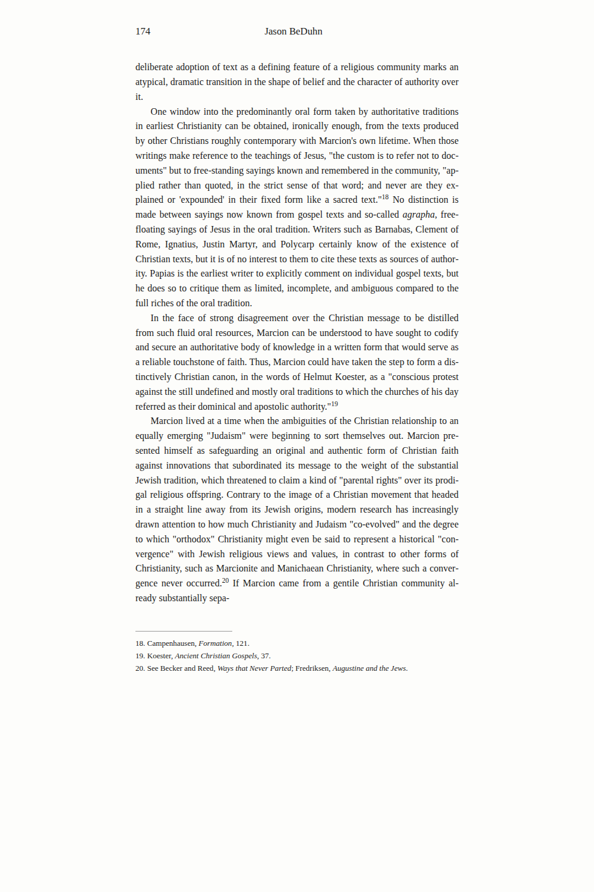174 Jason BeDuhn
deliberate adoption of text as a defining feature of a religious community marks an atypical, dramatic transition in the shape of belief and the character of authority over it.
One window into the predominantly oral form taken by authoritative traditions in earliest Christianity can be obtained, ironically enough, from the texts produced by other Christians roughly contemporary with Marcion's own lifetime. When those writings make reference to the teachings of Jesus, "the custom is to refer not to documents" but to free-standing sayings known and remembered in the community, "applied rather than quoted, in the strict sense of that word; and never are they explained or 'expounded' in their fixed form like a sacred text."18 No distinction is made between sayings now known from gospel texts and so-called agrapha, free-floating sayings of Jesus in the oral tradition. Writers such as Barnabas, Clement of Rome, Ignatius, Justin Martyr, and Polycarp certainly know of the existence of Christian texts, but it is of no interest to them to cite these texts as sources of authority. Papias is the earliest writer to explicitly comment on individual gospel texts, but he does so to critique them as limited, incomplete, and ambiguous compared to the full riches of the oral tradition.
In the face of strong disagreement over the Christian message to be distilled from such fluid oral resources, Marcion can be understood to have sought to codify and secure an authoritative body of knowledge in a written form that would serve as a reliable touchstone of faith. Thus, Marcion could have taken the step to form a distinctively Christian canon, in the words of Helmut Koester, as a "conscious protest against the still undefined and mostly oral traditions to which the churches of his day referred as their dominical and apostolic authority."19
Marcion lived at a time when the ambiguities of the Christian relationship to an equally emerging "Judaism" were beginning to sort themselves out. Marcion presented himself as safeguarding an original and authentic form of Christian faith against innovations that subordinated its message to the weight of the substantial Jewish tradition, which threatened to claim a kind of "parental rights" over its prodigal religious offspring. Contrary to the image of a Christian movement that headed in a straight line away from its Jewish origins, modern research has increasingly drawn attention to how much Christianity and Judaism "co-evolved" and the degree to which "orthodox" Christianity might even be said to represent a historical "convergence" with Jewish religious views and values, in contrast to other forms of Christianity, such as Marcionite and Manichaean Christianity, where such a convergence never occurred.20 If Marcion came from a gentile Christian community already substantially sepa-
18. Campenhausen, Formation, 121.
19. Koester, Ancient Christian Gospels, 37.
20. See Becker and Reed, Ways that Never Parted; Fredriksen, Augustine and the Jews.